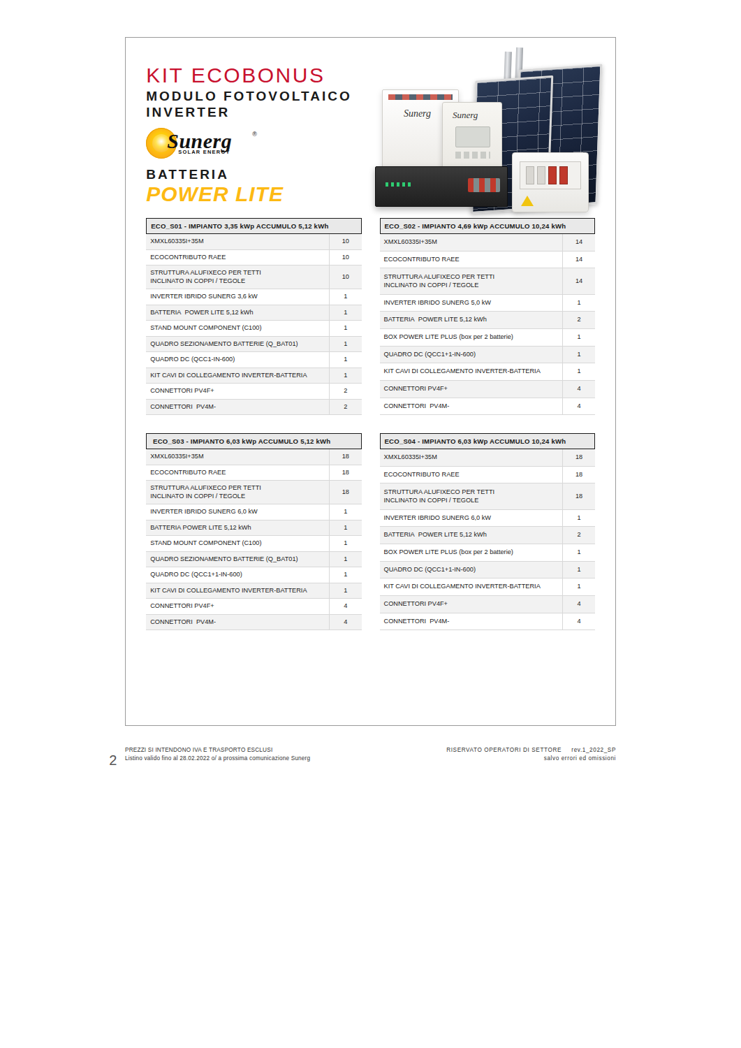KIT ECOBONUS
MODULO FOTOVOLTAICO
INVERTER
Sunerg ® SOLAR ENERGY
BATTERIA
POWER LITE
Sunerg Sunerg
ECO_S01 - IMPIANTO 3,35 kWp ACCUMULO 5,12 kWh
| XMXL60335I+35M | 10 |
| ECOCONTRIBUTO RAEE | 10 |
| STRUTTURA ALUFIXECO PER TETTI INCLINATO IN COPPI / TEGOLE | 10 |
| INVERTER IBRIDO SUNERG 3,6 kW | 1 |
| BATTERIA POWER LITE 5,12 kWh | 1 |
| STAND MOUNT COMPONENT (C100) | 1 |
| QUADRO SEZIONAMENTO BATTERIE (Q_BAT01) | 1 |
| QUADRO DC (QCC1-IN-600) | 1 |
| KIT CAVI DI COLLEGAMENTO INVERTER-BATTERIA | 1 |
| CONNETTORI PV4F+ | 2 |
| CONNETTORI PV4M- | 2 |
ECO_S02 - IMPIANTO 4,69 kWp ACCUMULO 10,24 kWh
| XMXL60335I+35M | 14 |
| ECOCONTRIBUTO RAEE | 14 |
| STRUTTURA ALUFIXECO PER TETTI INCLINATO IN COPPI / TEGOLE | 14 |
| INVERTER IBRIDO SUNERG 5,0 kW | 1 |
| BATTERIA POWER LITE 5,12 kWh | 2 |
| BOX POWER LITE PLUS (box per 2 batterie) | 1 |
| QUADRO DC (QCC1+1-IN-600) | 1 |
| KIT CAVI DI COLLEGAMENTO INVERTER-BATTERIA | 1 |
| CONNETTORI PV4F+ | 4 |
| CONNETTORI PV4M- | 4 |
ECO_S03 - IMPIANTO 6,03 kWp ACCUMULO 5,12 kWh
| XMXL60335I+35M | 18 |
| ECOCONTRIBUTO RAEE | 18 |
| STRUTTURA ALUFIXECO PER TETTI INCLINATO IN COPPI / TEGOLE | 18 |
| INVERTER IBRIDO SUNERG 6,0 kW | 1 |
| BATTERIA POWER LITE 5,12 kWh | 1 |
| STAND MOUNT COMPONENT (C100) | 1 |
| QUADRO SEZIONAMENTO BATTERIE (Q_BAT01) | 1 |
| QUADRO DC (QCC1+1-IN-600) | 1 |
| KIT CAVI DI COLLEGAMENTO INVERTER-BATTERIA | 1 |
| CONNETTORI PV4F+ | 4 |
| CONNETTORI PV4M- | 4 |
ECO_S04 - IMPIANTO 6,03 kWp ACCUMULO 10,24 kWh
| XMXL60335I+35M | 18 |
| ECOCONTRIBUTO RAEE | 18 |
| STRUTTURA ALUFIXECO PER TETTI INCLINATO IN COPPI / TEGOLE | 18 |
| INVERTER IBRIDO SUNERG 6,0 kW | 1 |
| BATTERIA POWER LITE 5,12 kWh | 2 |
| BOX POWER LITE PLUS (box per 2 batterie) | 1 |
| QUADRO DC (QCC1+1-IN-600) | 1 |
| KIT CAVI DI COLLEGAMENTO INVERTER-BATTERIA | 1 |
| CONNETTORI PV4F+ | 4 |
| CONNETTORI PV4M- | 4 |
PREZZI SI INTENDONO IVA E TRASPORTO ESCLUSI
Listino valido fino al 28.02.2022 o/ a prossima comunicazione Sunerg
RISERVATO OPERATORI DI SETTORE rev.1_2022_SP
salvo errori ed omissioni
2